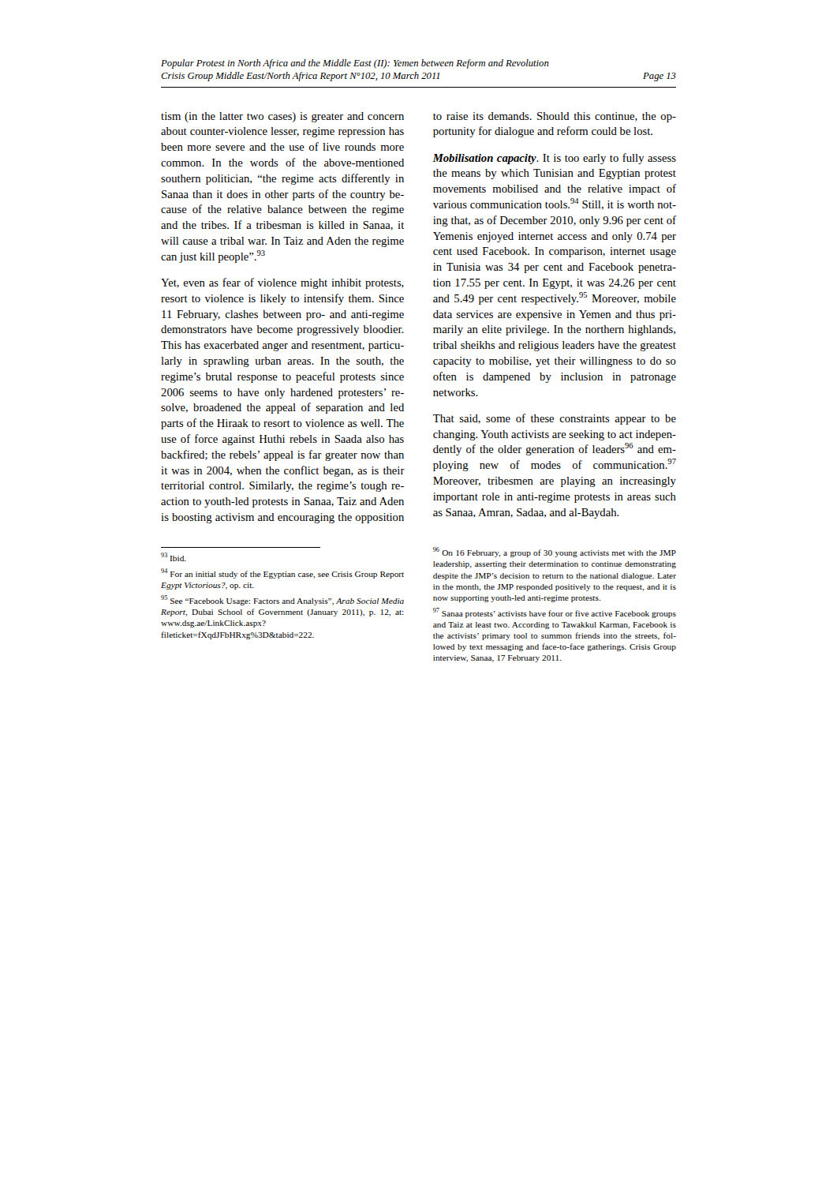Popular Protest in North Africa and the Middle East (II): Yemen between Reform and Revolution
Crisis Group Middle East/North Africa Report N°102, 10 March 2011
Page 13
tism (in the latter two cases) is greater and concern about counter-violence lesser, regime repression has been more severe and the use of live rounds more common. In the words of the above-mentioned southern politician, “the regime acts differently in Sanaa than it does in other parts of the country because of the relative balance between the regime and the tribes. If a tribesman is killed in Sanaa, it will cause a tribal war. In Taiz and Aden the regime can just kill people”.93
Yet, even as fear of violence might inhibit protests, resort to violence is likely to intensify them. Since 11 February, clashes between pro- and anti-regime demonstrators have become progressively bloodier. This has exacerbated anger and resentment, particularly in sprawling urban areas. In the south, the regime’s brutal response to peaceful protests since 2006 seems to have only hardened protesters’ resolve, broadened the appeal of separation and led parts of the Hiraak to resort to violence as well. The use of force against Huthi rebels in Saada also has backfired; the rebels’ appeal is far greater now than it was in 2004, when the conflict began, as is their territorial control. Similarly, the regime’s tough reaction to youth-led protests in Sanaa, Taiz and Aden is boosting activism and encouraging the opposition to raise its demands. Should this continue, the opportunity for dialogue and reform could be lost.
Mobilisation capacity. It is too early to fully assess the means by which Tunisian and Egyptian protest movements mobilised and the relative impact of various communication tools.94 Still, it is worth noting that, as of December 2010, only 9.96 per cent of Yemenis enjoyed internet access and only 0.74 per cent used Facebook. In comparison, internet usage in Tunisia was 34 per cent and Facebook penetration 17.55 per cent. In Egypt, it was 24.26 per cent and 5.49 per cent respectively.95 Moreover, mobile data services are expensive in Yemen and thus primarily an elite privilege. In the northern highlands, tribal sheikhs and religious leaders have the greatest capacity to mobilise, yet their willingness to do so often is dampened by inclusion in patronage networks.
That said, some of these constraints appear to be changing. Youth activists are seeking to act independently of the older generation of leaders96 and employing new of modes of communication.97 Moreover, tribesmen are playing an increasingly important role in anti-regime protests in areas such as Sanaa, Amran, Sadaa, and al-Baydah.
93 Ibid.
94 For an initial study of the Egyptian case, see Crisis Group Report Egypt Victorious?, op. cit.
95 See “Facebook Usage: Factors and Analysis”, Arab Social Media Report, Dubai School of Government (January 2011), p. 12, at: www.dsg.ae/LinkClick.aspx?fileticket=fXqdJFbHRxg%3D&tabid=222.
96 On 16 February, a group of 30 young activists met with the JMP leadership, asserting their determination to continue demonstrating despite the JMP’s decision to return to the national dialogue. Later in the month, the JMP responded positively to the request, and it is now supporting youth-led anti-regime protests.
97 Sanaa protests’ activists have four or five active Facebook groups and Taiz at least two. According to Tawakkul Karman, Facebook is the activists’ primary tool to summon friends into the streets, followed by text messaging and face-to-face gatherings. Crisis Group interview, Sanaa, 17 February 2011.